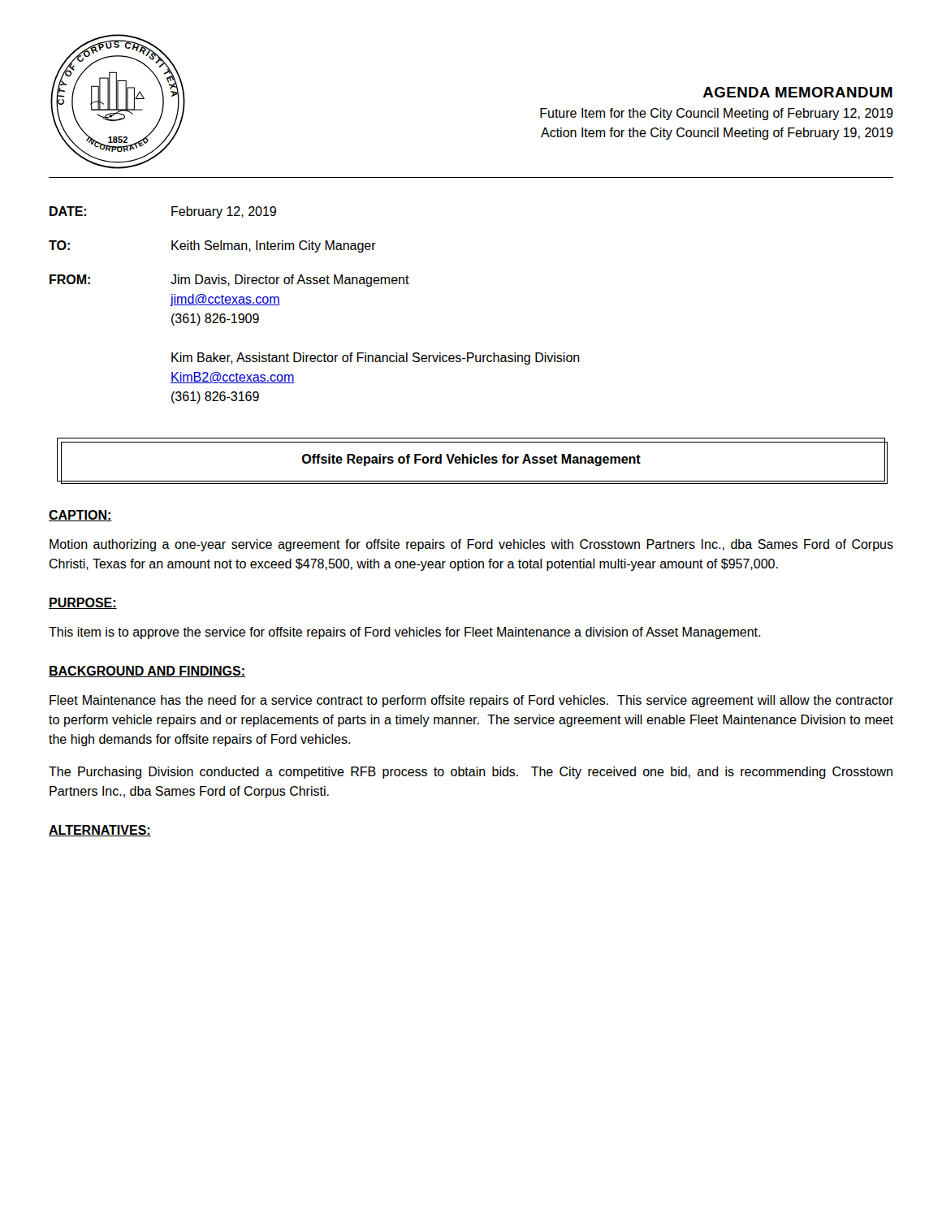CITY OF CORPUS CHRISTI TEXAS INCORPORATED 1852
AGENDA MEMORANDUM
Future Item for the City Council Meeting of February 12, 2019
Action Item for the City Council Meeting of February 19, 2019
| DATE: | February 12, 2019 |
| TO: | Keith Selman, Interim City Manager |
| FROM: | Jim Davis, Director of Asset Management jimd@cctexas.com (361) 826-1909 Kim Baker, Assistant Director of Financial Services-Purchasing Division KimB2@cctexas.com (361) 826-3169 |
Offsite Repairs of Ford Vehicles for Asset Management
CAPTION:
Motion authorizing a one-year service agreement for offsite repairs of Ford vehicles with Crosstown Partners Inc., dba Sames Ford of Corpus Christi, Texas for an amount not to exceed $478,500, with a one-year option for a total potential multi-year amount of $957,000.
PURPOSE:
This item is to approve the service for offsite repairs of Ford vehicles for Fleet Maintenance a division of Asset Management.
BACKGROUND AND FINDINGS:
Fleet Maintenance has the need for a service contract to perform offsite repairs of Ford vehicles. This service agreement will allow the contractor to perform vehicle repairs and or replacements of parts in a timely manner. The service agreement will enable Fleet Maintenance Division to meet the high demands for offsite repairs of Ford vehicles.
The Purchasing Division conducted a competitive RFB process to obtain bids. The City received one bid, and is recommending Crosstown Partners Inc., dba Sames Ford of Corpus Christi.
ALTERNATIVES: